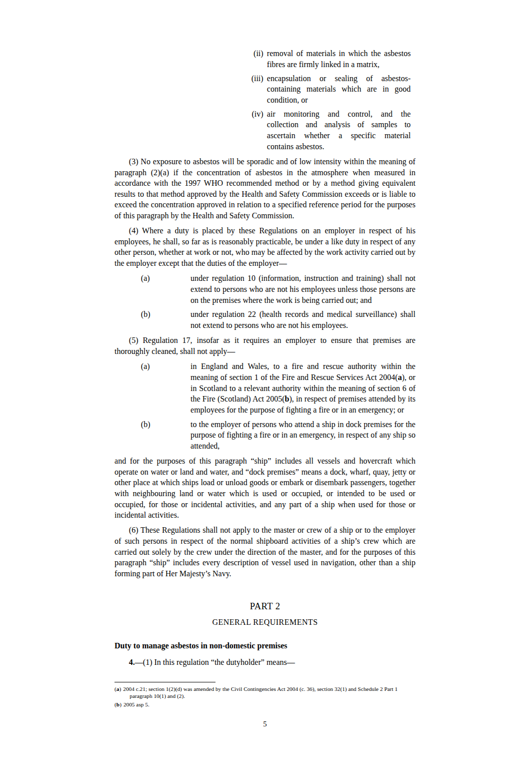(ii) removal of materials in which the asbestos fibres are firmly linked in a matrix,
(iii) encapsulation or sealing of asbestos-containing materials which are in good condition, or
(iv) air monitoring and control, and the collection and analysis of samples to ascertain whether a specific material contains asbestos.
(3) No exposure to asbestos will be sporadic and of low intensity within the meaning of paragraph (2)(a) if the concentration of asbestos in the atmosphere when measured in accordance with the 1997 WHO recommended method or by a method giving equivalent results to that method approved by the Health and Safety Commission exceeds or is liable to exceed the concentration approved in relation to a specified reference period for the purposes of this paragraph by the Health and Safety Commission.
(4) Where a duty is placed by these Regulations on an employer in respect of his employees, he shall, so far as is reasonably practicable, be under a like duty in respect of any other person, whether at work or not, who may be affected by the work activity carried out by the employer except that the duties of the employer—
(a) under regulation 10 (information, instruction and training) shall not extend to persons who are not his employees unless those persons are on the premises where the work is being carried out; and
(b) under regulation 22 (health records and medical surveillance) shall not extend to persons who are not his employees.
(5) Regulation 17, insofar as it requires an employer to ensure that premises are thoroughly cleaned, shall not apply—
(a) in England and Wales, to a fire and rescue authority within the meaning of section 1 of the Fire and Rescue Services Act 2004(a), or in Scotland to a relevant authority within the meaning of section 6 of the Fire (Scotland) Act 2005(b), in respect of premises attended by its employees for the purpose of fighting a fire or in an emergency; or
(b) to the employer of persons who attend a ship in dock premises for the purpose of fighting a fire or in an emergency, in respect of any ship so attended,
and for the purposes of this paragraph “ship” includes all vessels and hovercraft which operate on water or land and water, and “dock premises” means a dock, wharf, quay, jetty or other place at which ships load or unload goods or embark or disembark passengers, together with neighbouring land or water which is used or occupied, or intended to be used or occupied, for those or incidental activities, and any part of a ship when used for those or incidental activities.
(6) These Regulations shall not apply to the master or crew of a ship or to the employer of such persons in respect of the normal shipboard activities of a ship’s crew which are carried out solely by the crew under the direction of the master, and for the purposes of this paragraph “ship” includes every description of vessel used in navigation, other than a ship forming part of Her Majesty’s Navy.
PART 2
GENERAL REQUIREMENTS
Duty to manage asbestos in non-domestic premises
4.—(1) In this regulation “the dutyholder” means—
(a) 2004 c.21; section 1(2)(d) was amended by the Civil Contingencies Act 2004 (c. 36), section 32(1) and Schedule 2 Part 1 paragraph 10(1) and (2).
(b) 2005 asp 5.
5